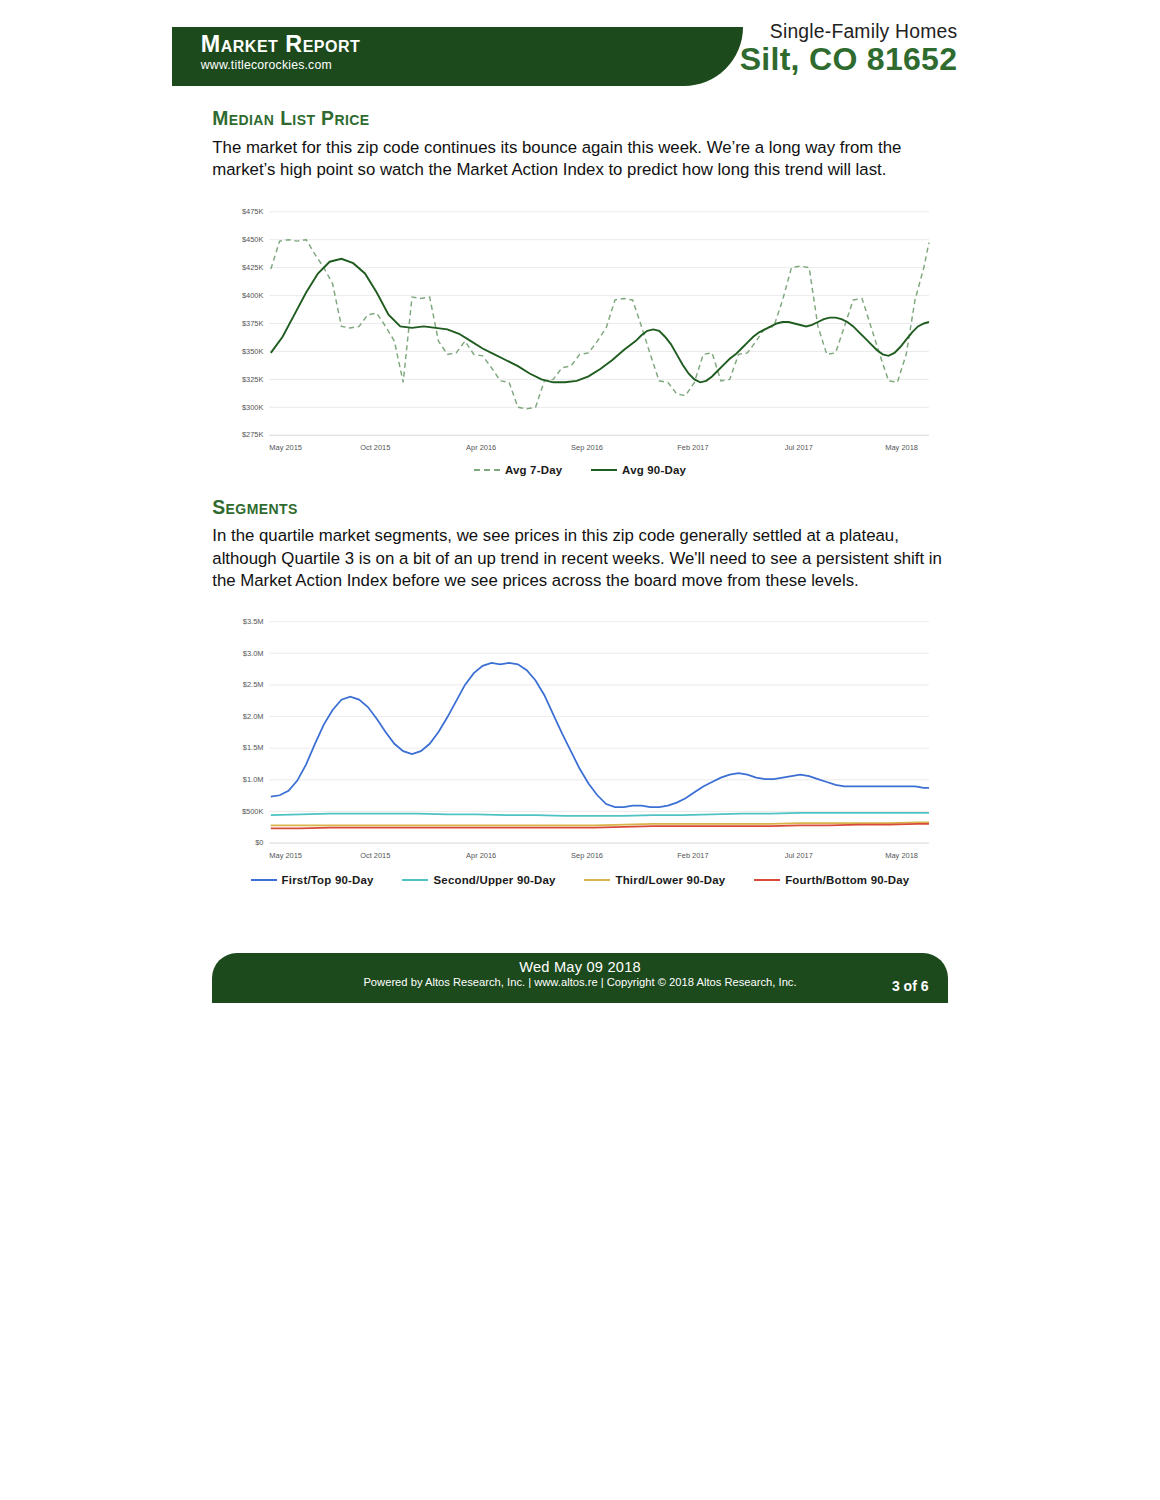Market Report
www.titlecorockies.com
Single-Family Homes
Silt, CO 81652
Median List Price
The market for this zip code continues its bounce again this week. We’re a long way from the market’s high point so watch the Market Action Index to predict how long this trend will last.
$475K $450K $425K $400K $375K $350K $325K $300K $275K May 2015 Oct 2015 Apr 2016 Sep 2016 Feb 2017 Jul 2017 May 2018
Avg 7-Day
Avg 90-Day
Segments
In the quartile market segments, we see prices in this zip code generally settled at a plateau, although Quartile 3 is on a bit of an up trend in recent weeks. We'll need to see a persistent shift in the Market Action Index before we see prices across the board move from these levels.
$3.5M $3.0M $2.5M $2.0M $1.5M $1.0M $500K $0 May 2015 Oct 2015 Apr 2016 Sep 2016 Feb 2017 Jul 2017 May 2018
First/Top 90-Day
Second/Upper 90-Day
Third/Lower 90-Day
Fourth/Bottom 90-Day
Wed May 09 2018
Powered by Altos Research, Inc. | www.altos.re | Copyright © 2018 Altos Research, Inc.
3 of 6